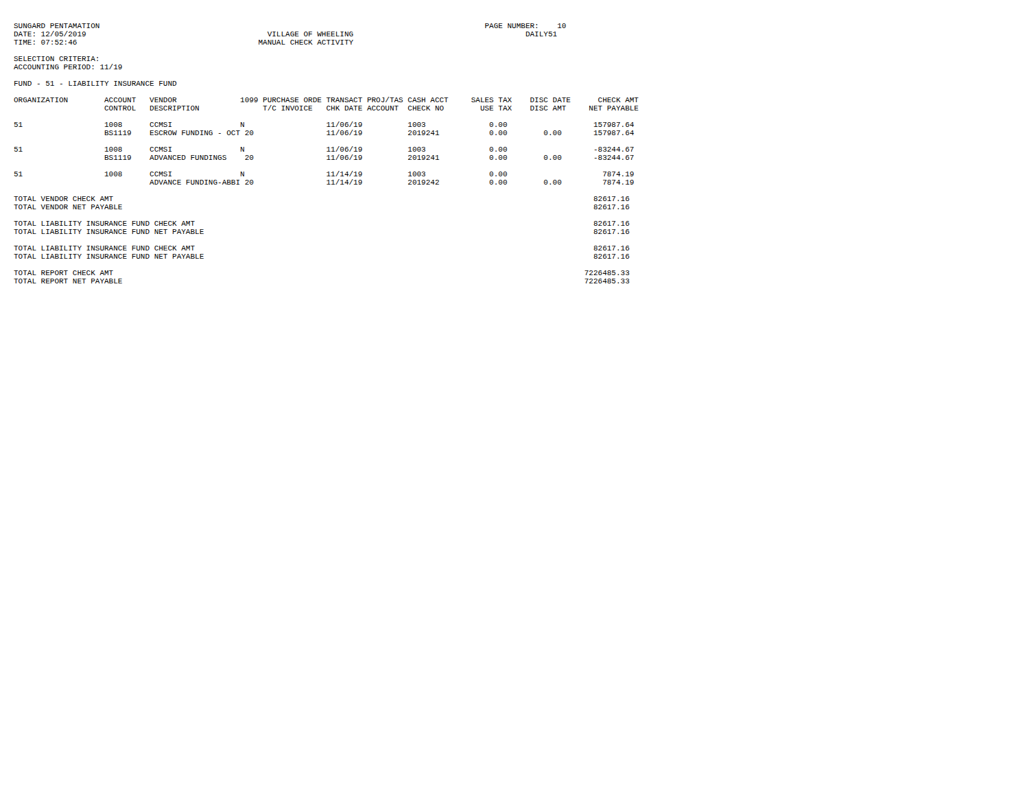SUNGARD PENTAMATION PAGE NUMBER: 10 DATE: 12/05/2019 VILLAGE OF WHEELING DAILY51 TIME: 07:52:46 MANUAL CHECK ACTIVITY SELECTION CRITERIA: ACCOUNTING PERIOD: 11/19 FUND - 51 - LIABILITY INSURANCE FUND ORGANIZATION ACCOUNT VENDOR 1099 PURCHASE ORDE TRANSACT PROJ/TAS CASH ACCT SALES TAX DISC DATE CHECK AMT CONTROL DESCRIPTION T/C INVOICE CHK DATE ACCOUNT CHECK NO USE TAX DISC AMT NET PAYABLE 51 1008 CCMSI N 11/06/19 1003 0.00 157987.64 BS1119 ESCROW FUNDING - OCT 20 11/06/19 2019241 0.00 0.00 157987.64 51 1008 CCMSI N 11/06/19 1003 0.00 -83244.67 BS1119 ADVANCED FUNDINGS 20 11/06/19 2019241 0.00 0.00 -83244.67 51 1008 CCMSI N 11/14/19 1003 0.00 7874.19 ADVANCE FUNDING-ABBI 20 11/14/19 2019242 0.00 0.00 7874.19 TOTAL VENDOR CHECK AMT 82617.16 TOTAL VENDOR NET PAYABLE 82617.16 TOTAL LIABILITY INSURANCE FUND CHECK AMT 82617.16 TOTAL LIABILITY INSURANCE FUND NET PAYABLE 82617.16 TOTAL LIABILITY INSURANCE FUND CHECK AMT 82617.16 TOTAL LIABILITY INSURANCE FUND NET PAYABLE 82617.16 TOTAL REPORT CHECK AMT 7226485.33 TOTAL REPORT NET PAYABLE 7226485.33